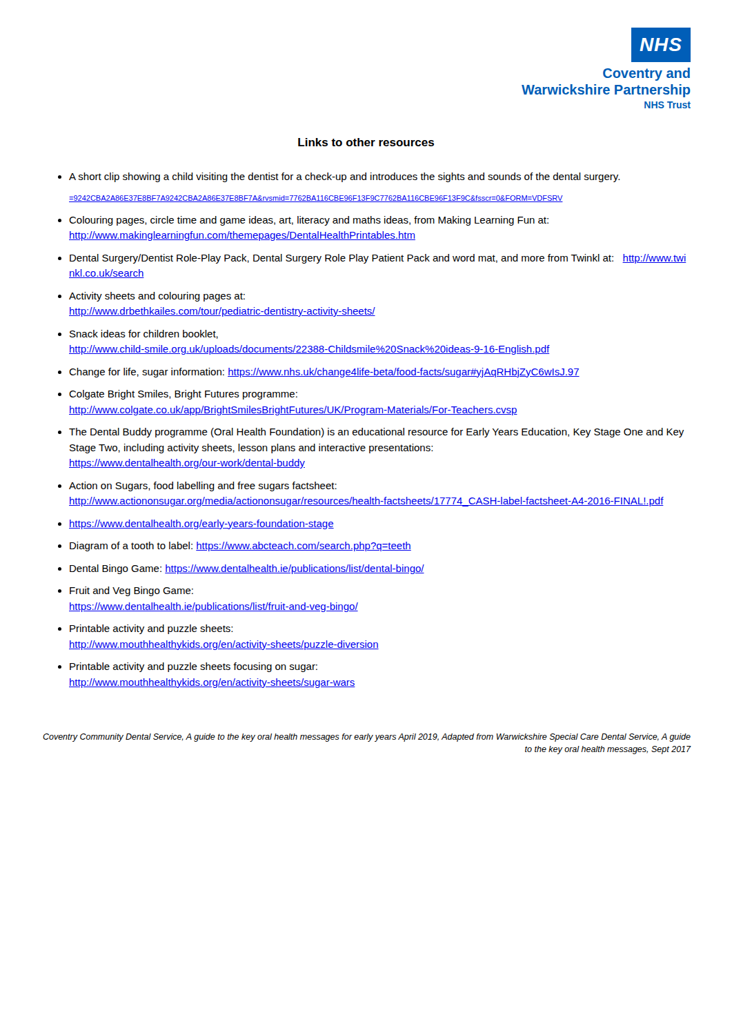NHS
Coventry and
Warwickshire Partnership
NHS Trust
Links to other resources
A short clip showing a child visiting the dentist for a check-up and introduces the sights and sounds of the dental surgery. =9242CBA2A86E37E8BF7A9242CBA2A86E37E8BF7A&rvsmid=7762BA116CBE96F13F9C7762BA116CBE96F13F9C&fsscr=0&FORM=VDFSRV
Colouring pages, circle time and game ideas, art, literacy and maths ideas, from Making Learning Fun at:
http://www.makinglearningfun.com/themepages/DentalHealthPrintables.htm
Dental Surgery/Dentist Role-Play Pack, Dental Surgery Role Play Patient Pack and word mat, and more from Twinkl at: http://www.twinkl.co.uk/search
Activity sheets and colouring pages at:
http://www.drbethkailes.com/tour/pediatric-dentistry-activity-sheets/
Snack ideas for children booklet,
http://www.child-smile.org.uk/uploads/documents/22388-Childsmile%20Snack%20ideas-9-16-English.pdf
Change for life, sugar information: https://www.nhs.uk/change4life-beta/food-facts/sugar#yjAqRHbjZyC6wIsJ.97
Colgate Bright Smiles, Bright Futures programme:
http://www.colgate.co.uk/app/BrightSmilesBrightFutures/UK/Program-Materials/For-Teachers.cvsp
The Dental Buddy programme (Oral Health Foundation) is an educational resource for Early Years Education, Key Stage One and Key Stage Two, including activity sheets, lesson plans and interactive presentations:
https://www.dentalhealth.org/our-work/dental-buddy
Action on Sugars, food labelling and free sugars factsheet:
http://www.actiononsugar.org/media/actiononsugar/resources/health-factsheets/17774_CASH-label-factsheet-A4-2016-FINAL!.pdf
https://www.dentalhealth.org/early-years-foundation-stage
Diagram of a tooth to label: https://www.abcteach.com/search.php?q=teeth
Dental Bingo Game: https://www.dentalhealth.ie/publications/list/dental-bingo/
Fruit and Veg Bingo Game:
https://www.dentalhealth.ie/publications/list/fruit-and-veg-bingo/
Printable activity and puzzle sheets:
http://www.mouthhealthykids.org/en/activity-sheets/puzzle-diversion
Printable activity and puzzle sheets focusing on sugar:
http://www.mouthhealthykids.org/en/activity-sheets/sugar-wars
Coventry Community Dental Service, A guide to the key oral health messages for early years April 2019, Adapted from Warwickshire Special Care Dental Service, A guide to the key oral health messages, Sept 2017